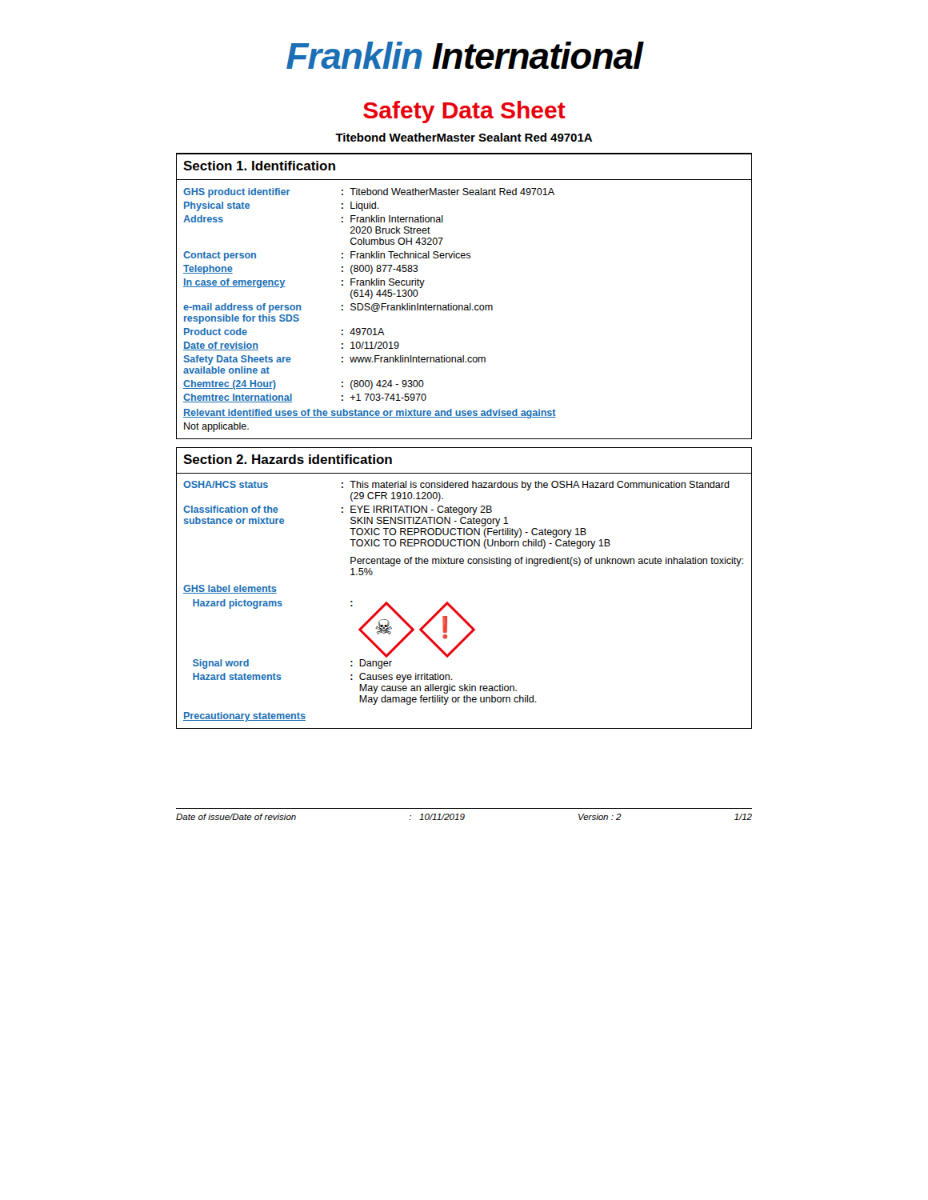Franklin International
Safety Data Sheet
Titebond WeatherMaster Sealant Red 49701A
Section 1. Identification
| GHS product identifier | : | Titebond WeatherMaster Sealant Red 49701A |
| Physical state | : | Liquid. |
| Address | : | Franklin International 2020 Bruck Street Columbus OH 43207 |
| Contact person | : | Franklin Technical Services |
| Telephone | : | (800) 877-4583 |
| In case of emergency | : | Franklin Security (614) 445-1300 |
| e-mail address of person responsible for this SDS | : | SDS@FranklinInternational.com |
| Product code | : | 49701A |
| Date of revision | : | 10/11/2019 |
| Safety Data Sheets are available online at | : | www.FranklinInternational.com |
| Chemtrec (24 Hour) | : | (800) 424 - 9300 |
| Chemtrec International | : | +1 703-741-5970 |
Relevant identified uses of the substance or mixture and uses advised against
Not applicable.
Section 2. Hazards identification
| OSHA/HCS status | : | This material is considered hazardous by the OSHA Hazard Communication Standard (29 CFR 1910.1200). |
| Classification of the substance or mixture | : | EYE IRRITATION - Category 2B SKIN SENSITIZATION - Category 1 TOXIC TO REPRODUCTION (Fertility) - Category 1B TOXIC TO REPRODUCTION (Unborn child) - Category 1B |
| | | Percentage of the mixture consisting of ingredient(s) of unknown acute inhalation toxicity: 1.5% |
GHS label elements
| Hazard pictograms | : | ☠ ❗ |
| Signal word | : | Danger |
| Hazard statements | : | Causes eye irritation. May cause an allergic skin reaction. May damage fertility or the unborn child. |
Precautionary statements
Date of issue/Date of revision : 10/11/2019 Version : 2 1/12